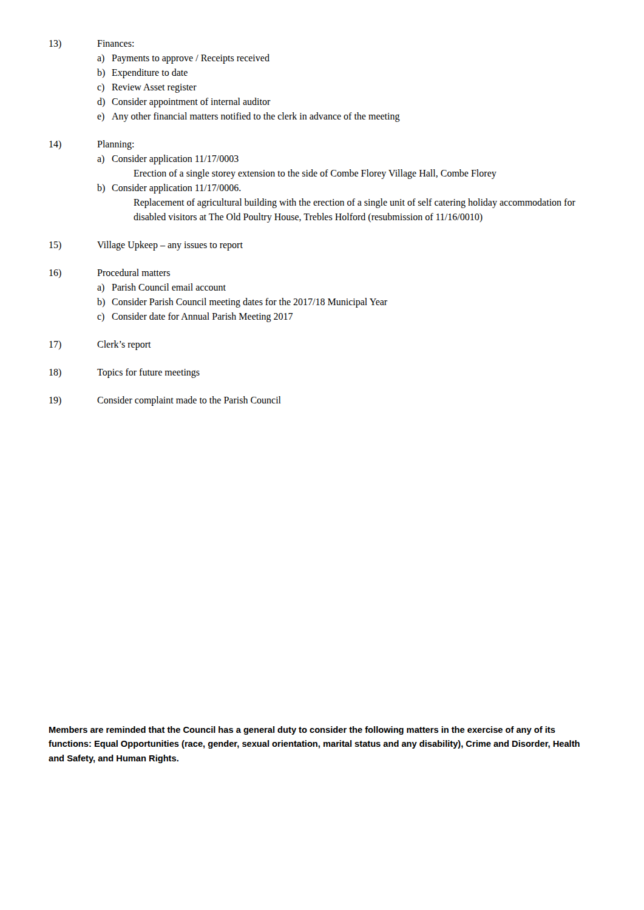13) Finances:
a) Payments to approve / Receipts received
b) Expenditure to date
c) Review Asset register
d) Consider appointment of internal auditor
e) Any other financial matters notified to the clerk in advance of the meeting
14) Planning:
a) Consider application 11/17/0003 Erection of a single storey extension to the side of Combe Florey Village Hall, Combe Florey
b) Consider application 11/17/0006. Replacement of agricultural building with the erection of a single unit of self catering holiday accommodation for disabled visitors at The Old Poultry House, Trebles Holford (resubmission of 11/16/0010)
15) Village Upkeep – any issues to report
16) Procedural matters
a) Parish Council email account
b) Consider Parish Council meeting dates for the 2017/18 Municipal Year
c) Consider date for Annual Parish Meeting 2017
17) Clerk’s report
18) Topics for future meetings
19) Consider complaint made to the Parish Council
Members are reminded that the Council has a general duty to consider the following matters in the exercise of any of its functions: Equal Opportunities (race, gender, sexual orientation, marital status and any disability), Crime and Disorder, Health and Safety, and Human Rights.